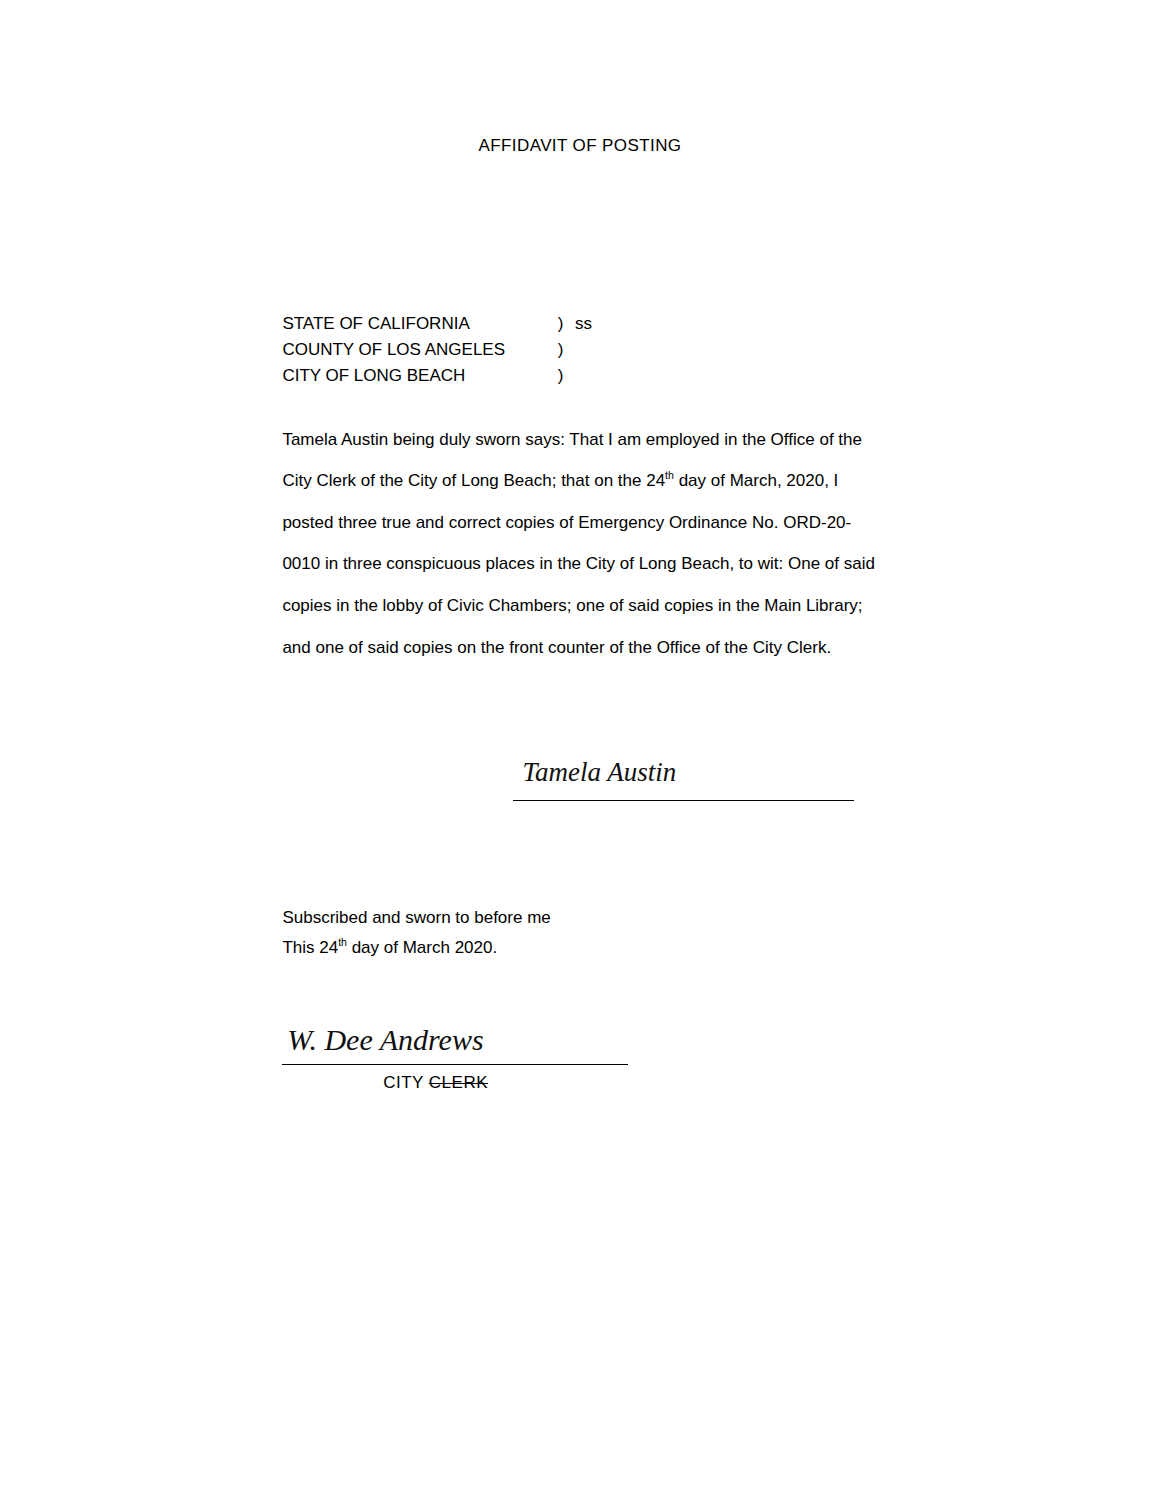AFFIDAVIT OF POSTING
| STATE OF CALIFORNIA | ) | ss |
| COUNTY OF LOS ANGELES | ) | |
| CITY OF LONG BEACH | ) | |
Tamela Austin being duly sworn says: That I am employed in the Office of the City Clerk of the City of Long Beach; that on the 24th day of March, 2020, I posted three true and correct copies of Emergency Ordinance No. ORD-20-0010 in three conspicuous places in the City of Long Beach, to wit: One of said copies in the lobby of Civic Chambers; one of said copies in the Main Library; and one of said copies on the front counter of the Office of the City Clerk.
Tamela Austin
Subscribed and sworn to before me
This 24th day of March 2020.
W. Dee Andrews
CITY CLERK